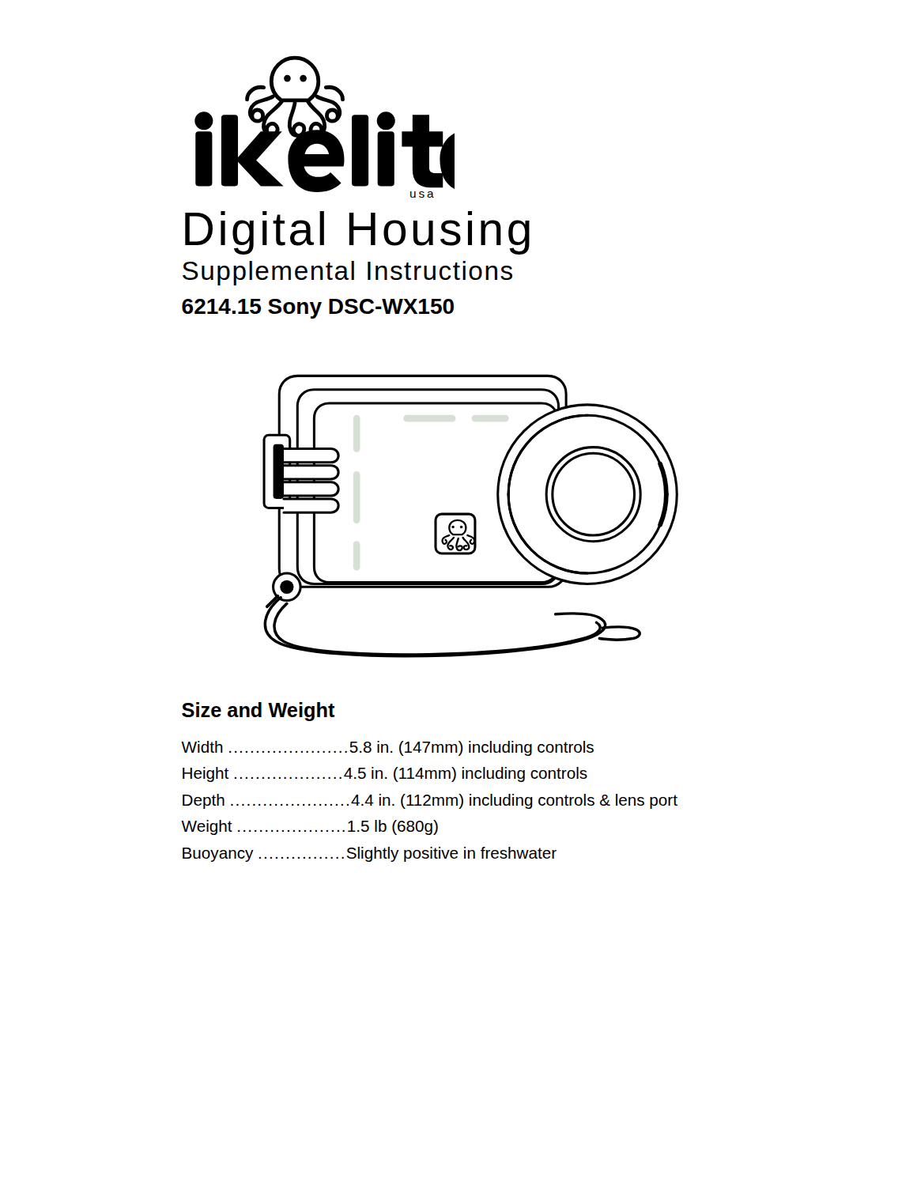ikelite USA logo with octopus usa
Digital Housing
Supplemental Instructions
6214.15 Sony DSC-WX150
Ikelite digital housing, three-quarter view with lens port, control levers, and wrist lanyard
Size and Weight
Width
...................... 5.8 in. (147mm) including controls
Height
.................... 4.5 in. (114mm) including controls
Depth
...................... 4.4 in. (112mm) including controls & lens port
Weight
.................... 1.5 lb (680g)
Buoyancy
................ Slightly positive in freshwater